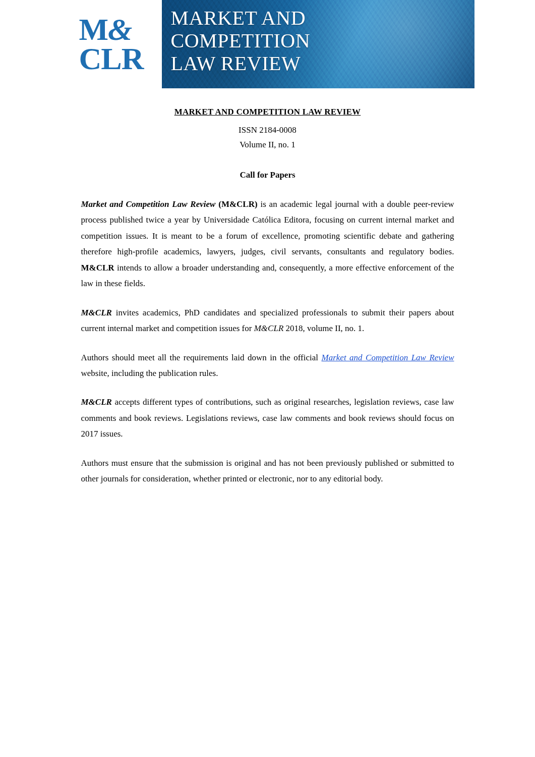M&
CLR
MARKET AND
COMPETITION
LAW REVIEW
MARKET AND COMPETITION LAW REVIEW
ISSN 2184-0008
Volume II, no. 1
Call for Papers
Market and Competition Law Review (M&CLR) is an academic legal journal with a double peer-review process published twice a year by Universidade Católica Editora, focusing on current internal market and competition issues. It is meant to be a forum of excellence, promoting scientific debate and gathering therefore high-profile academics, lawyers, judges, civil servants, consultants and regulatory bodies. M&CLR intends to allow a broader understanding and, consequently, a more effective enforcement of the law in these fields.
M&CLR invites academics, PhD candidates and specialized professionals to submit their papers about current internal market and competition issues for M&CLR 2018, volume II, no. 1.
Authors should meet all the requirements laid down in the official Market and Competition Law Review website, including the publication rules.
M&CLR accepts different types of contributions, such as original researches, legislation reviews, case law comments and book reviews. Legislations reviews, case law comments and book reviews should focus on 2017 issues.
Authors must ensure that the submission is original and has not been previously published or submitted to other journals for consideration, whether printed or electronic, nor to any editorial body.